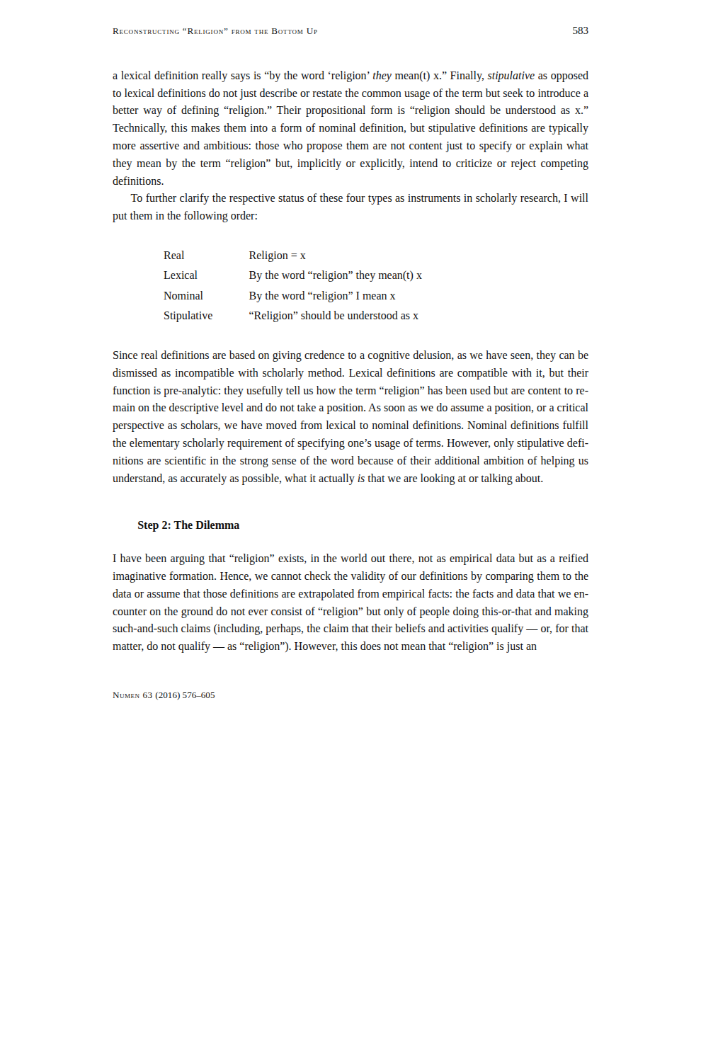Reconstructing “Religion” from the Bottom Up 583
a lexical definition really says is “by the word ‘religion’ they mean(t) x.” Finally, stipulative as opposed to lexical definitions do not just describe or restate the common usage of the term but seek to introduce a better way of defining “religion.” Their propositional form is “religion should be understood as x.” Technically, this makes them into a form of nominal definition, but stipulative definitions are typically more assertive and ambitious: those who propose them are not content just to specify or explain what they mean by the term “religion” but, implicitly or explicitly, intend to criticize or reject competing definitions.
To further clarify the respective status of these four types as instruments in scholarly research, I will put them in the following order:
| Real | Religion = x |
| Lexical | By the word “religion” they mean(t) x |
| Nominal | By the word “religion” I mean x |
| Stipulative | “Religion” should be understood as x |
Since real definitions are based on giving credence to a cognitive delusion, as we have seen, they can be dismissed as incompatible with scholarly method. Lexical definitions are compatible with it, but their function is pre-analytic: they usefully tell us how the term “religion” has been used but are content to remain on the descriptive level and do not take a position. As soon as we do assume a position, or a critical perspective as scholars, we have moved from lexical to nominal definitions. Nominal definitions fulfill the elementary scholarly requirement of specifying one’s usage of terms. However, only stipulative definitions are scientific in the strong sense of the word because of their additional ambition of helping us understand, as accurately as possible, what it actually is that we are looking at or talking about.
Step 2: The Dilemma
I have been arguing that “religion” exists, in the world out there, not as empirical data but as a reified imaginative formation. Hence, we cannot check the validity of our definitions by comparing them to the data or assume that those definitions are extrapolated from empirical facts: the facts and data that we encounter on the ground do not ever consist of “religion” but only of people doing this-or-that and making such-and-such claims (including, perhaps, the claim that their beliefs and activities qualify — or, for that matter, do not qualify — as “religion”). However, this does not mean that “religion” is just an
Numen 63 (2016) 576–605